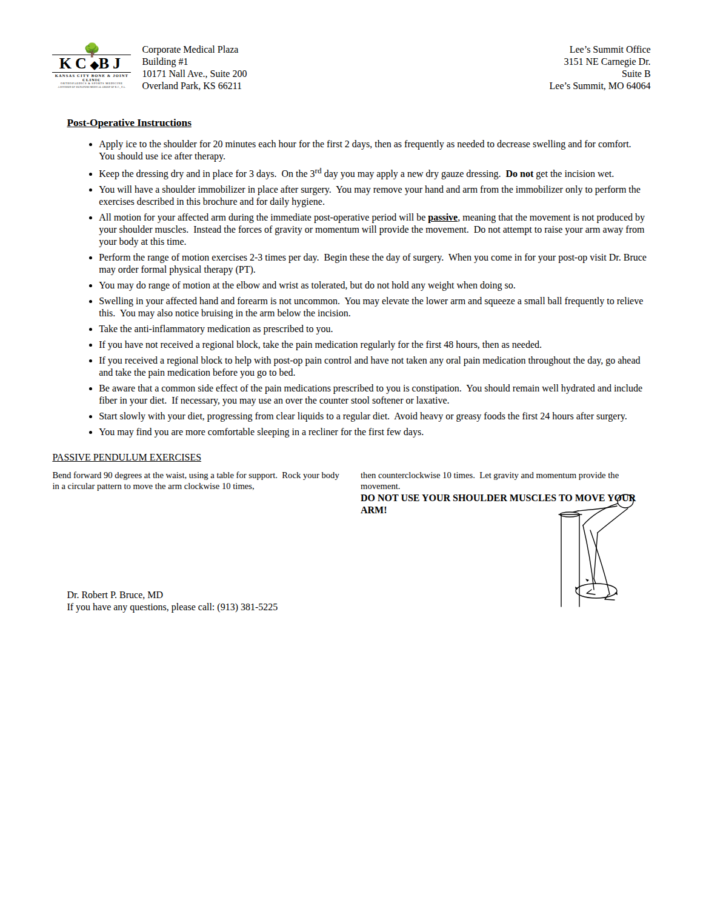🌳
KC◆BJ
KANSAS CITY BONE & JOINT CLINIC
ORTHOPAEDICS & SPORTS MEDICINE
A DIVISION OF SIGNATURE MEDICAL GROUP OF K.C., P.A.
Corporate Medical Plaza
Building #1
10171 Nall Ave., Suite 200
Overland Park, KS 66211
Lee’s Summit Office
3151 NE Carnegie Dr.
Suite B
Lee’s Summit, MO 64064
Post-Operative Instructions
Apply ice to the shoulder for 20 minutes each hour for the first 2 days, then as frequently as needed to decrease swelling and for comfort. You should use ice after therapy.
Keep the dressing dry and in place for 3 days. On the 3rd day you may apply a new dry gauze dressing. Do not get the incision wet.
You will have a shoulder immobilizer in place after surgery. You may remove your hand and arm from the immobilizer only to perform the exercises described in this brochure and for daily hygiene.
All motion for your affected arm during the immediate post-operative period will be passive, meaning that the movement is not produced by your shoulder muscles. Instead the forces of gravity or momentum will provide the movement. Do not attempt to raise your arm away from your body at this time.
Perform the range of motion exercises 2-3 times per day. Begin these the day of surgery. When you come in for your post-op visit Dr. Bruce may order formal physical therapy (PT).
You may do range of motion at the elbow and wrist as tolerated, but do not hold any weight when doing so.
Swelling in your affected hand and forearm is not uncommon. You may elevate the lower arm and squeeze a small ball frequently to relieve this. You may also notice bruising in the arm below the incision.
Take the anti-inflammatory medication as prescribed to you.
If you have not received a regional block, take the pain medication regularly for the first 48 hours, then as needed.
If you received a regional block to help with post-op pain control and have not taken any oral pain medication throughout the day, go ahead and take the pain medication before you go to bed.
Be aware that a common side effect of the pain medications prescribed to you is constipation. You should remain well hydrated and include fiber in your diet. If necessary, you may use an over the counter stool softener or laxative.
Start slowly with your diet, progressing from clear liquids to a regular diet. Avoid heavy or greasy foods the first 24 hours after surgery.
You may find you are more comfortable sleeping in a recliner for the first few days.
PASSIVE PENDULUM EXERCISES
Bend forward 90 degrees at the waist, using a table for support. Rock your body in a circular pattern to move the arm clockwise 10 times,
then counterclockwise 10 times. Let gravity and momentum provide the movement.
DO NOT USE YOUR SHOULDER MUSCLES TO MOVE YOUR ARM!
Dr. Robert P. Bruce, MD
If you have any questions, please call: (913) 381-5225